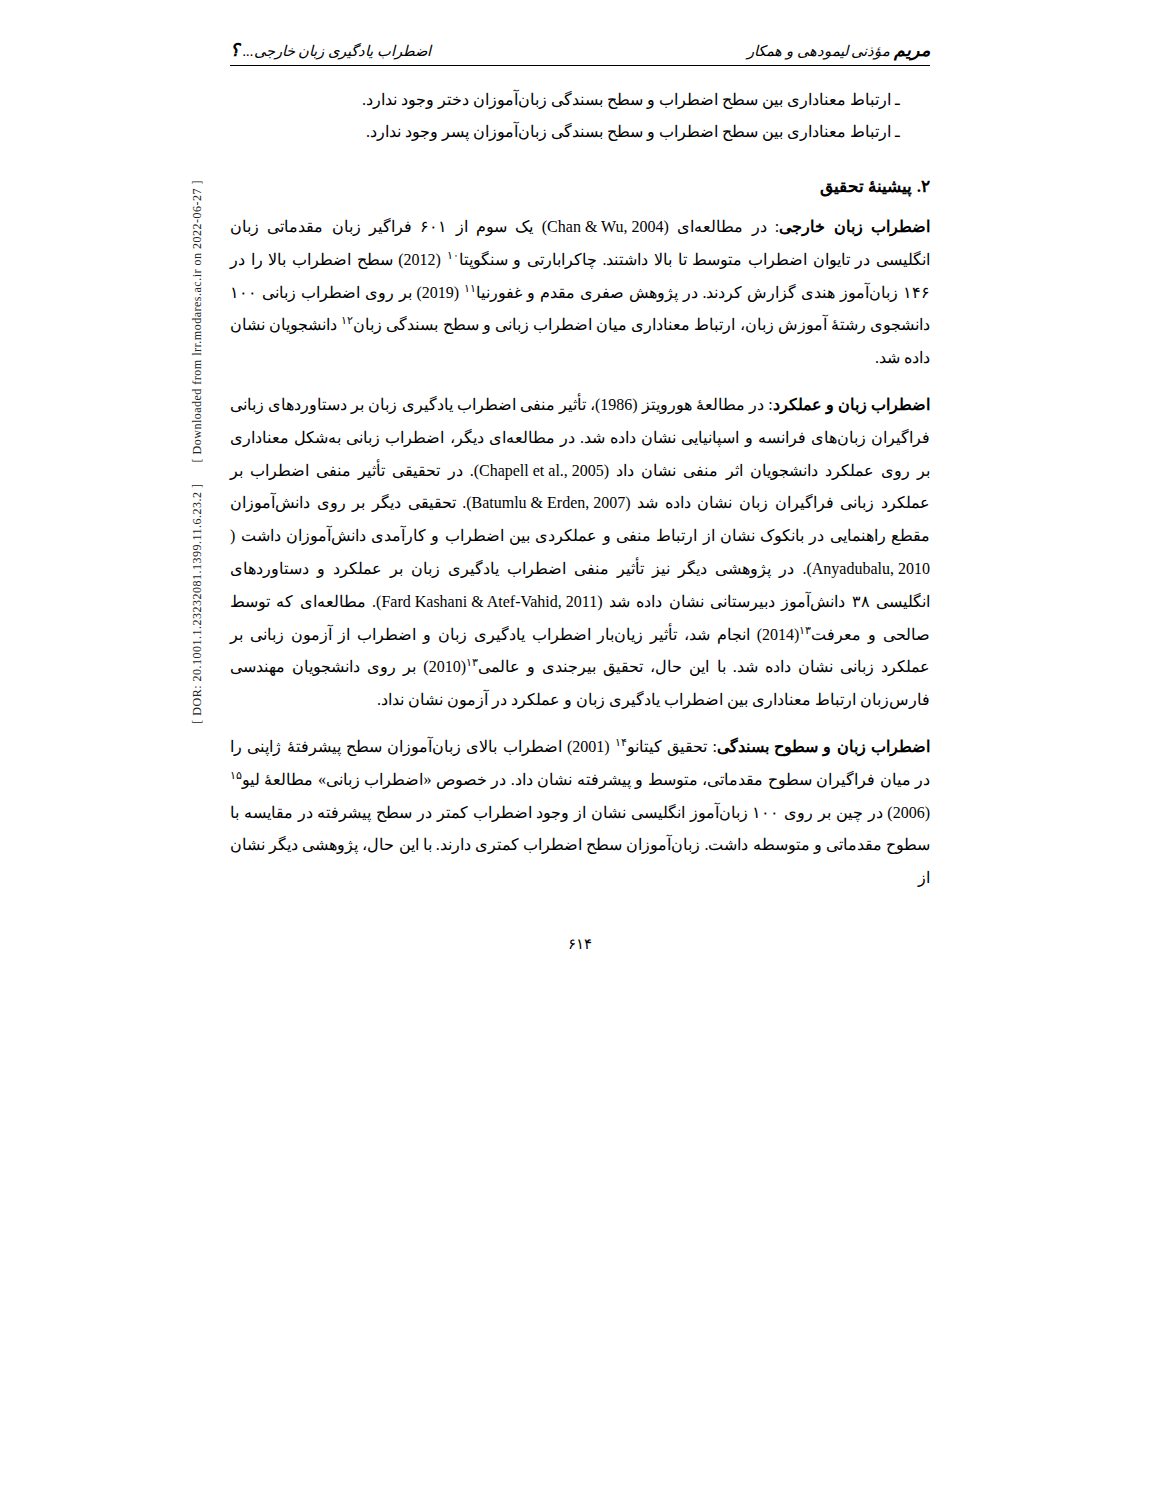[ DOR: 20.1001.1.23232081.1399.11.6.23.2 ] [ Downloaded from lrr.modares.ac.ir on 2022-06-27 ]
مریم مؤذنی لیمودهی و همکار
اضطراب یادگیری زبان خارجی... ؟
ـ ارتباط معناداری بین سطح اضطراب و سطح بسندگی زبان‌آموزان دختر وجود ندارد.
ـ ارتباط معناداری بین سطح اضطراب و سطح بسندگی زبان‌آموزان پسر وجود ندارد.
۲. پیشینۀ تحقیق
اضطراب زبان خارجی: در مطالعه‌ای (Chan & Wu, 2004) یک سوم از ۶۰۱ فراگیر زبان مقدماتی زبان انگلیسی در تایوان اضطراب متوسط تا بالا داشتند. چاکرابارتی و سنگوپتا۱۰ (2012) سطح اضطراب بالا را در ۱۴۶ زبان‌آموز هندی گزارش کردند. در پژوهش صفری مقدم و غفورنیا۱۱ (2019) بر روی اضطراب زبانی ۱۰۰ دانشجوی رشتۀ آموزش زبان، ارتباط معناداری میان اضطراب زبانی و سطح بسندگی زبان۱۲ دانشجویان نشان داده شد.
اضطراب زبان و عملکرد: در مطالعۀ هورویتز (1986)، تأثیر منفی اضطراب یادگیری زبان بر دستاوردهای زبانی فراگیران زبان‌های فرانسه و اسپانیایی نشان داده شد. در مطالعه‌ای دیگر، اضطراب زبانی به‌شکل معناداری بر روی عملکرد دانشجویان اثر منفی نشان داد (Chapell et al., 2005). در تحقیقی تأثیر منفی اضطراب بر عملکرد زبانی فراگیران زبان نشان داده شد (Batumlu & Erden, 2007). تحقیقی دیگر بر روی دانش‌آموزان مقطع راهنمایی در بانکوک نشان از ارتباط منفی و عملکردی بین اضطراب و کارآمدی دانش‌آموزان داشت (Anyadubalu, 2010). در پژوهشی دیگر نیز تأثیر منفی اضطراب یادگیری زبان بر عملکرد و دستاوردهای انگلیسی ۳۸ دانش‌آموز دبیرستانی نشان داده شد (Fard Kashani & Atef-Vahid, 2011). مطالعه‌ای که توسط صالحی و معرفت۱۳(2014) انجام شد، تأثیر زیان‌بار اضطراب یادگیری زبان و اضطراب از آزمون زبانی بر عملکرد زبانی نشان داده شد. با این حال، تحقیق بیرجندی و عالمی۱۳(2010) بر روی دانشجویان مهندسی فارس‌زبان ارتباط معناداری بین اضطراب یادگیری زبان و عملکرد در آزمون نشان نداد.
اضطراب زبان و سطوح بسندگی: تحقیق کیتانو۱۴ (2001) اضطراب بالای زبان‌آموزان سطح پیشرفتۀ ژاپنی را در میان فراگیران سطوح مقدماتی، متوسط و پیشرفته نشان داد. در خصوص «اضطراب زبانی» مطالعۀ لیو۱۵ (2006) در چین بر روی ۱۰۰ زبان‌آموز انگلیسی نشان از وجود اضطراب کمتر در سطح پیشرفته در مقایسه با سطوح مقدماتی و متوسطه داشت. زبان‌آموزان سطح اضطراب کمتری دارند. با این حال، پژوهشی دیگر نشان از
۶۱۴